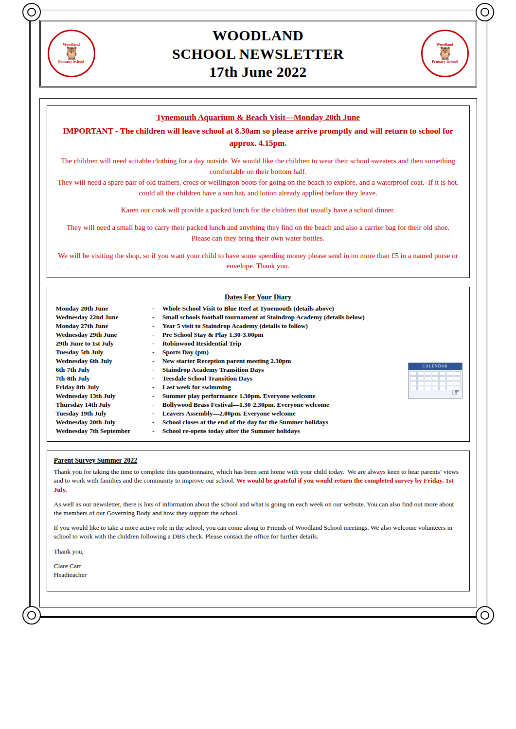Woodland 🦉 Primary School
WOODLAND
SCHOOL NEWSLETTER
17th June 2022
Woodland 🦉 Primary School
Tynemouth Aquarium & Beach Visit—Monday 20th June
IMPORTANT - The children will leave school at 8.30am so please arrive promptly and will return to school for approx. 4.15pm.
The children will need suitable clothing for a day outside. We would like the children to wear their school sweaters and then something comfortable on their bottom half.
They will need a spare pair of old trainers, crocs or wellington boots for going on the beach to explore, and a waterproof coat. If it is hot, could all the children have a sun hat, and lotion already applied before they leave.
Karen our cook will provide a packed lunch for the children that usually have a school dinner.
They will need a small bag to carry their packed lunch and anything they find on the beach and also a carrier bag for their old shoe.
Please can they bring their own water bottles.
We will be visiting the shop, so if you want your child to have some spending money please send in no more than £5 in a named purse or envelope. Thank you.
Dates For Your Diary
| Monday 20th June | - | Whole School Visit to Blue Reef at Tynemouth (details above) |
| Wednesday 22nd June | - | Small schools football tournament at Staindrop Academy (details below) |
| Monday 27th June | - | Year 5 visit to Staindrop Academy (details to follow) |
| Wednesday 29th June | - | Pre School Stay & Play 1.30-3.00pm |
| 29th June to 1st July | - | Robinwood Residential Trip |
| Tuesday 5th July | - | Sports Day (pm) |
| Wednesday 6th July | - | New starter Reception parent meeting 2.30pm |
| 6th-7th July | - | Staindrop Academy Transition Days |
| 7th-8th July | - | Teesdale School Transition Days |
| Friday 8th July | - | Last week for swimming |
| Wednesday 13th July | - | Summer play performance 1.30pm. Everyone welcome |
| Thursday 14th July | - | Bollywood Brass Festival—1.30-2.30pm. Everyone welcome |
| Tuesday 19th July | - | Leavers Assembly—2.00pm. Everyone welcome |
| Wednesday 20th July | - | School closes at the end of the day for the Summer holidays |
| Wednesday 7th September | - | School re-opens today after the Summer holidays |
CALENDAR
☞
Parent Survey Summer 2022
Thank you for taking the time to complete this questionnaire, which has been sent home with your child today. We are always keen to hear parents’ views and to work with families and the community to improve our school. We would be grateful if you would return the completed survey by Friday, 1st July.
As well as our newsletter, there is lots of information about the school and what is going on each week on our website. You can also find out more about the members of our Governing Body and how they support the school.
If you would like to take a more active role in the school, you can come along to Friends of Woodland School meetings. We also welcome volunteers in school to work with the children following a DBS check. Please contact the office for further details.
Thank you,
Clare Carr
Headteacher